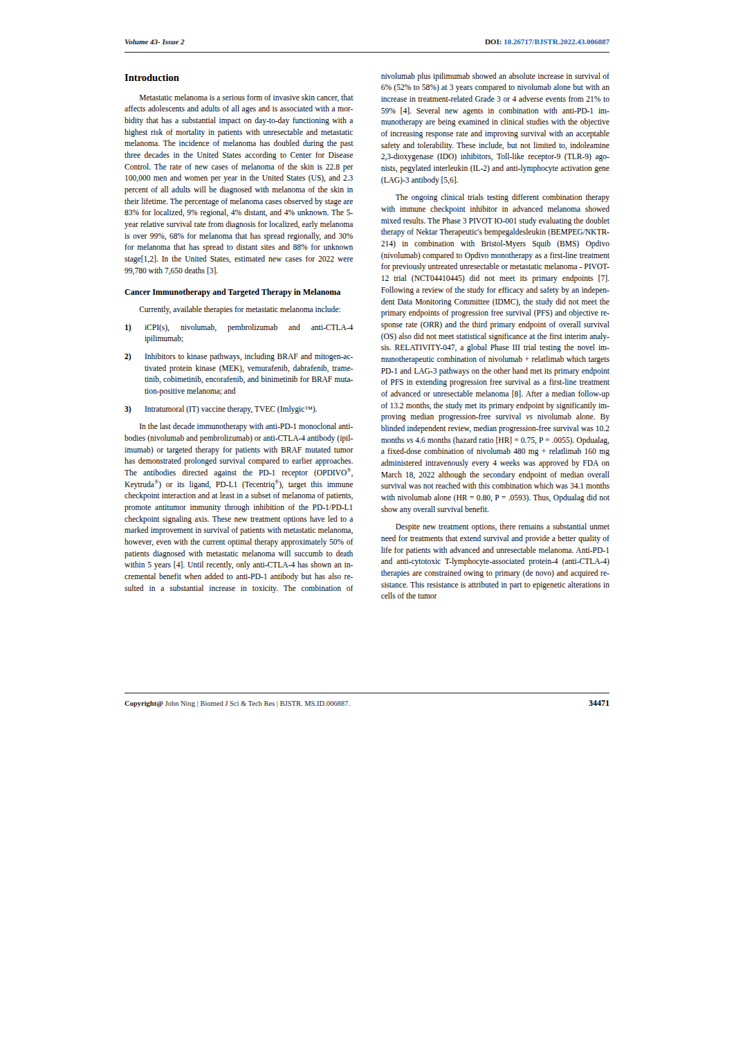Volume 43- Issue 2
DOI: 10.26717/BJSTR.2022.43.006887
Introduction
Metastatic melanoma is a serious form of invasive skin cancer, that affects adolescents and adults of all ages and is associated with a morbidity that has a substantial impact on day-to-day functioning with a highest risk of mortality in patients with unresectable and metastatic melanoma. The incidence of melanoma has doubled during the past three decades in the United States according to Center for Disease Control. The rate of new cases of melanoma of the skin is 22.8 per 100,000 men and women per year in the United States (US), and 2.3 percent of all adults will be diagnosed with melanoma of the skin in their lifetime. The percentage of melanoma cases observed by stage are 83% for localized, 9% regional, 4% distant, and 4% unknown. The 5-year relative survival rate from diagnosis for localized, early melanoma is over 99%, 68% for melanoma that has spread regionally, and 30% for melanoma that has spread to distant sites and 88% for unknown stage[1,2]. In the United States, estimated new cases for 2022 were 99,780 with 7,650 deaths [3].
Cancer Immunotherapy and Targeted Therapy in Melanoma
Currently, available therapies for metastatic melanoma include:
iCPI(s), nivolumab, pembrolizumab and anti-CTLA-4 ipilimumab;
Inhibitors to kinase pathways, including BRAF and mitogen-activated protein kinase (MEK), vemurafenib, dabrafenib, trametinib, cobimetinib, encorafenib, and binimetinib for BRAF mutation-positive melanoma; and
Intratumoral (IT) vaccine therapy, TVEC (Imlygic™).
In the last decade immunotherapy with anti-PD-1 monoclonal antibodies (nivolumab and pembrolizumab) or anti-CTLA-4 antibody (ipilimumab) or targeted therapy for patients with BRAF mutated tumor has demonstrated prolonged survival compared to earlier approaches. The antibodies directed against the PD-1 receptor (OPDIVO®, Keytruda®) or its ligand, PD-L1 (Tecentriq®), target this immune checkpoint interaction and at least in a subset of melanoma of patients, promote antitumor immunity through inhibition of the PD-1/PD-L1 checkpoint signaling axis. These new treatment options have led to a marked improvement in survival of patients with metastatic melanoma, however, even with the current optimal therapy approximately 50% of patients diagnosed with metastatic melanoma will succumb to death within 5 years [4]. Until recently, only anti-CTLA-4 has shown an incremental benefit when added to anti-PD-1 antibody but has also resulted in a substantial increase in toxicity. The combination of nivolumab plus ipilimumab showed an absolute increase in survival of 6% (52% to 58%) at 3 years compared to nivolumab alone but with an increase in treatment-related Grade 3 or 4 adverse events from 21% to 59% [4]. Several new agents in combination with anti-PD-1 immunotherapy are being examined in clinical studies with the objective of increasing response rate and improving survival with an acceptable safety and tolerability. These include, but not limited to, indoleamine 2,3-dioxygenase (IDO) inhibitors, Toll-like receptor-9 (TLR-9) agonists, pegylated interleukin (IL-2) and anti-lymphocyte activation gene (LAG)-3 antibody [5,6].
The ongoing clinical trials testing different combination therapy with immune checkpoint inhibitor in advanced melanoma showed mixed results. The Phase 3 PIVOT IO-001 study evaluating the doublet therapy of Nektar Therapeutic's bempegaldesleukin (BEMPEG/NKTR-214) in combination with Bristol-Myers Squib (BMS) Opdivo (nivolumab) compared to Opdivo monotherapy as a first-line treatment for previously untreated unresectable or metastatic melanoma - PIVOT-12 trial (NCT04410445) did not meet its primary endpoints [7]. Following a review of the study for efficacy and safety by an independent Data Monitoring Committee (IDMC), the study did not meet the primary endpoints of progression free survival (PFS) and objective response rate (ORR) and the third primary endpoint of overall survival (OS) also did not meet statistical significance at the first interim analysis. RELATIVITY-047, a global Phase III trial testing the novel immunotherapeutic combination of nivolumab + relatlimab which targets PD-1 and LAG-3 pathways on the other hand met its primary endpoint of PFS in extending progression free survival as a first-line treatment of advanced or unresectable melanoma [8]. After a median follow-up of 13.2 months, the study met its primary endpoint by significantly improving median progression-free survival vs nivolumab alone. By blinded independent review, median progression-free survival was 10.2 months vs 4.6 months (hazard ratio [HR] = 0.75, P = .0055). Opdualag, a fixed-dose combination of nivolumab 480 mg + relatlimab 160 mg administered intravenously every 4 weeks was approved by FDA on March 18, 2022 although the secondary endpoint of median overall survival was not reached with this combination which was 34.1 months with nivolumab alone (HR = 0.80, P = .0593). Thus, Opdualag did not show any overall survival benefit.
Despite new treatment options, there remains a substantial unmet need for treatments that extend survival and provide a better quality of life for patients with advanced and unresectable melanoma. Anti-PD-1 and anti-cytotoxic T-lymphocyte-associated protein-4 (anti-CTLA-4) therapies are constrained owing to primary (de novo) and acquired resistance. This resistance is attributed in part to epigenetic alterations in cells of the tumor
Copyright@ John Ning | Biomed J Sci & Tech Res | BJSTR. MS.ID.006887.
34471